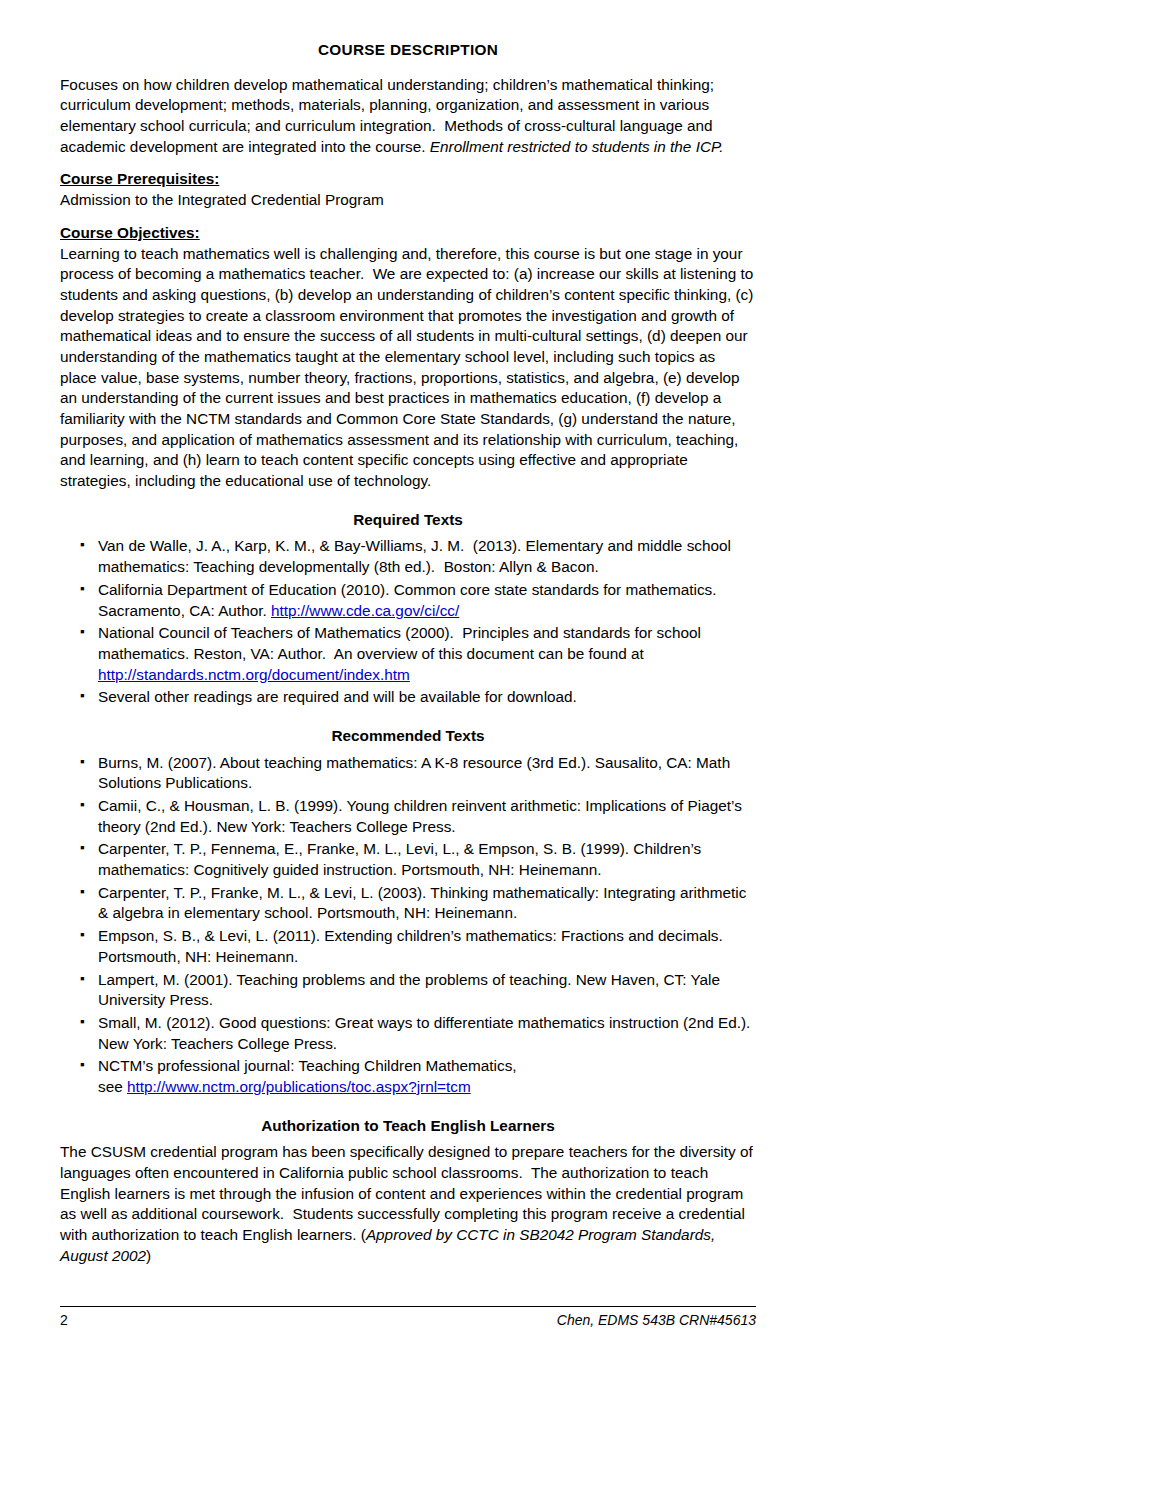COURSE DESCRIPTION
Focuses on how children develop mathematical understanding; children’s mathematical thinking; curriculum development; methods, materials, planning, organization, and assessment in various elementary school curricula; and curriculum integration. Methods of cross-cultural language and academic development are integrated into the course. Enrollment restricted to students in the ICP.
Course Prerequisites:
Admission to the Integrated Credential Program
Course Objectives:
Learning to teach mathematics well is challenging and, therefore, this course is but one stage in your process of becoming a mathematics teacher. We are expected to: (a) increase our skills at listening to students and asking questions, (b) develop an understanding of children’s content specific thinking, (c) develop strategies to create a classroom environment that promotes the investigation and growth of mathematical ideas and to ensure the success of all students in multi-cultural settings, (d) deepen our understanding of the mathematics taught at the elementary school level, including such topics as place value, base systems, number theory, fractions, proportions, statistics, and algebra, (e) develop an understanding of the current issues and best practices in mathematics education, (f) develop a familiarity with the NCTM standards and Common Core State Standards, (g) understand the nature, purposes, and application of mathematics assessment and its relationship with curriculum, teaching, and learning, and (h) learn to teach content specific concepts using effective and appropriate strategies, including the educational use of technology.
Required Texts
Van de Walle, J. A., Karp, K. M., & Bay-Williams, J. M. (2013). Elementary and middle school mathematics: Teaching developmentally (8th ed.). Boston: Allyn & Bacon.
California Department of Education (2010). Common core state standards for mathematics. Sacramento, CA: Author. http://www.cde.ca.gov/ci/cc/
National Council of Teachers of Mathematics (2000). Principles and standards for school mathematics. Reston, VA: Author. An overview of this document can be found at http://standards.nctm.org/document/index.htm
Several other readings are required and will be available for download.
Recommended Texts
Burns, M. (2007). About teaching mathematics: A K-8 resource (3rd Ed.). Sausalito, CA: Math Solutions Publications.
Camii, C., & Housman, L. B. (1999). Young children reinvent arithmetic: Implications of Piaget’s theory (2nd Ed.). New York: Teachers College Press.
Carpenter, T. P., Fennema, E., Franke, M. L., Levi, L., & Empson, S. B. (1999). Children’s mathematics: Cognitively guided instruction. Portsmouth, NH: Heinemann.
Carpenter, T. P., Franke, M. L., & Levi, L. (2003). Thinking mathematically: Integrating arithmetic & algebra in elementary school. Portsmouth, NH: Heinemann.
Empson, S. B., & Levi, L. (2011). Extending children’s mathematics: Fractions and decimals. Portsmouth, NH: Heinemann.
Lampert, M. (2001). Teaching problems and the problems of teaching. New Haven, CT: Yale University Press.
Small, M. (2012). Good questions: Great ways to differentiate mathematics instruction (2nd Ed.). New York: Teachers College Press.
NCTM’s professional journal: Teaching Children Mathematics,
see http://www.nctm.org/publications/toc.aspx?jrnl=tcm
Authorization to Teach English Learners
The CSUSM credential program has been specifically designed to prepare teachers for the diversity of languages often encountered in California public school classrooms. The authorization to teach English learners is met through the infusion of content and experiences within the credential program as well as additional coursework. Students successfully completing this program receive a credential with authorization to teach English learners. (Approved by CCTC in SB2042 Program Standards, August 2002)
2 Chen, EDMS 543B CRN#45613